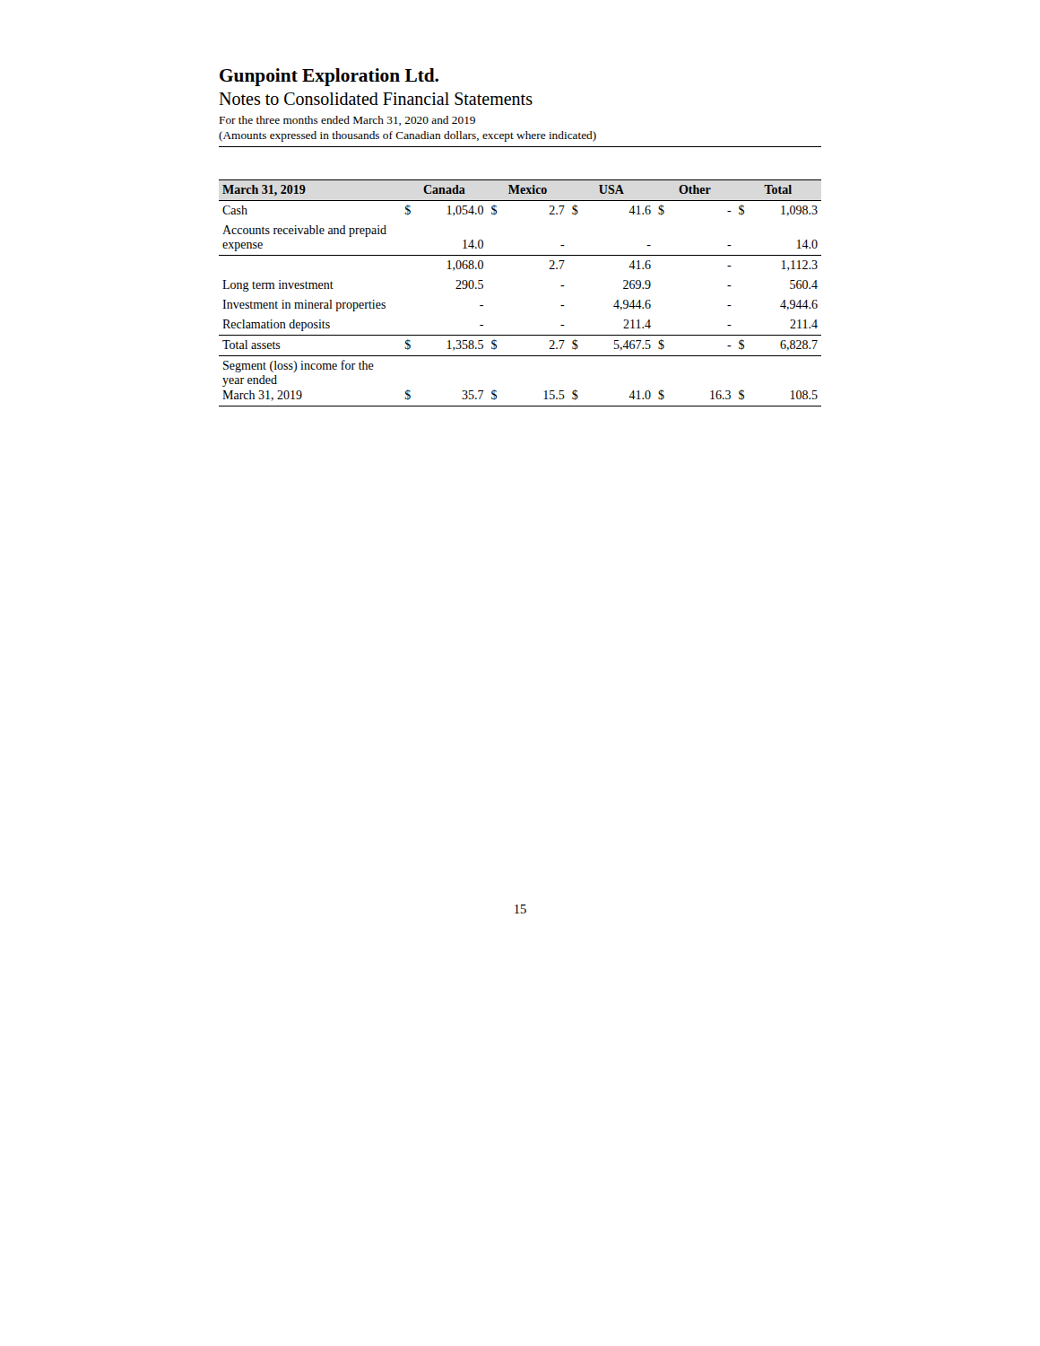Gunpoint Exploration Ltd.
Notes to Consolidated Financial Statements
For the three months ended March 31, 2020 and 2019
(Amounts expressed in thousands of Canadian dollars, except where indicated)
| March 31, 2019 | Canada | Mexico | USA | Other | Total |
| --- | --- | --- | --- | --- | --- |
| Cash | $ | 1,054.0 | $ | 2.7 | $ | 41.6 | $ | - | $ | 1,098.3 |
| Accounts receivable and prepaid expense | | 14.0 | | - | | - | | - | | 14.0 |
| | | 1,068.0 | | 2.7 | | 41.6 | | - | | 1,112.3 |
| Long term investment | | 290.5 | | - | | 269.9 | | - | | 560.4 |
| Investment in mineral properties | | - | | - | | 4,944.6 | | - | | 4,944.6 |
| Reclamation deposits | | - | | - | | 211.4 | | - | | 211.4 |
| Total assets | $ | 1,358.5 | $ | 2.7 | $ | 5,467.5 | $ | - | $ | 6,828.7 |
| Segment (loss) income for the year ended March 31, 2019 | $ | 35.7 | $ | 15.5 | $ | 41.0 | $ | 16.3 | $ | 108.5 |
15